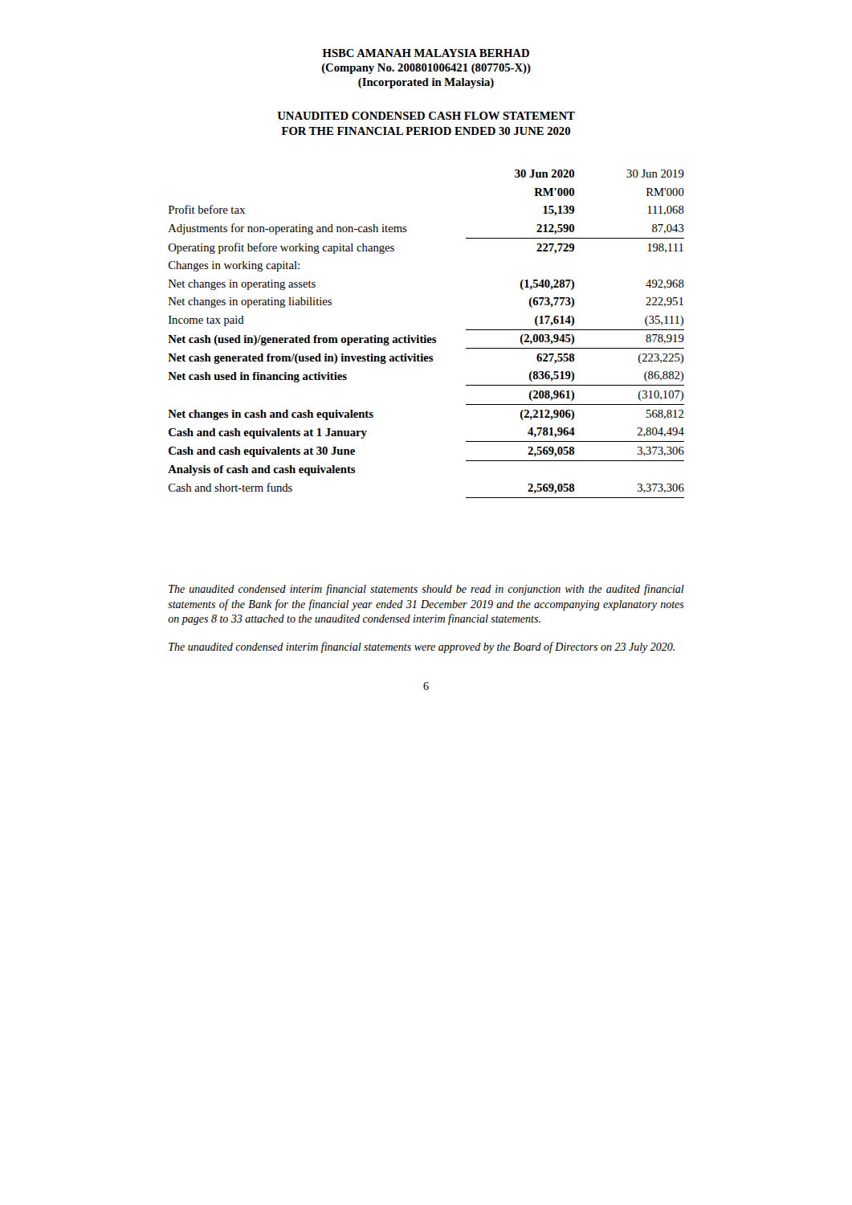HSBC AMANAH MALAYSIA BERHAD
(Company No. 200801006421 (807705-X))
(Incorporated in Malaysia)
UNAUDITED CONDENSED CASH FLOW STATEMENT
FOR THE FINANCIAL PERIOD ENDED 30 JUNE 2020
| | 30 Jun 2020 | 30 Jun 2019 |
| | RM'000 | RM'000 |
| Profit before tax | 15,139 | 111,068 |
| Adjustments for non-operating and non-cash items | 212,590 | 87,043 |
| Operating profit before working capital changes | 227,729 | 198,111 |
| Changes in working capital: | | |
| Net changes in operating assets | (1,540,287) | 492,968 |
| Net changes in operating liabilities | (673,773) | 222,951 |
| Income tax paid | (17,614) | (35,111) |
| Net cash (used in)/generated from operating activities | (2,003,945) | 878,919 |
| Net cash generated from/(used in) investing activities | 627,558 | (223,225) |
| Net cash used in financing activities | (836,519) | (86,882) |
| | (208,961) | (310,107) |
| Net changes in cash and cash equivalents | (2,212,906) | 568,812 |
| Cash and cash equivalents at 1 January | 4,781,964 | 2,804,494 |
| Cash and cash equivalents at 30 June | 2,569,058 | 3,373,306 |
| Analysis of cash and cash equivalents | | |
| Cash and short-term funds | 2,569,058 | 3,373,306 |
The unaudited condensed interim financial statements should be read in conjunction with the audited financial statements of the Bank for the financial year ended 31 December 2019 and the accompanying explanatory notes on pages 8 to 33 attached to the unaudited condensed interim financial statements.
The unaudited condensed interim financial statements were approved by the Board of Directors on 23 July 2020.
6